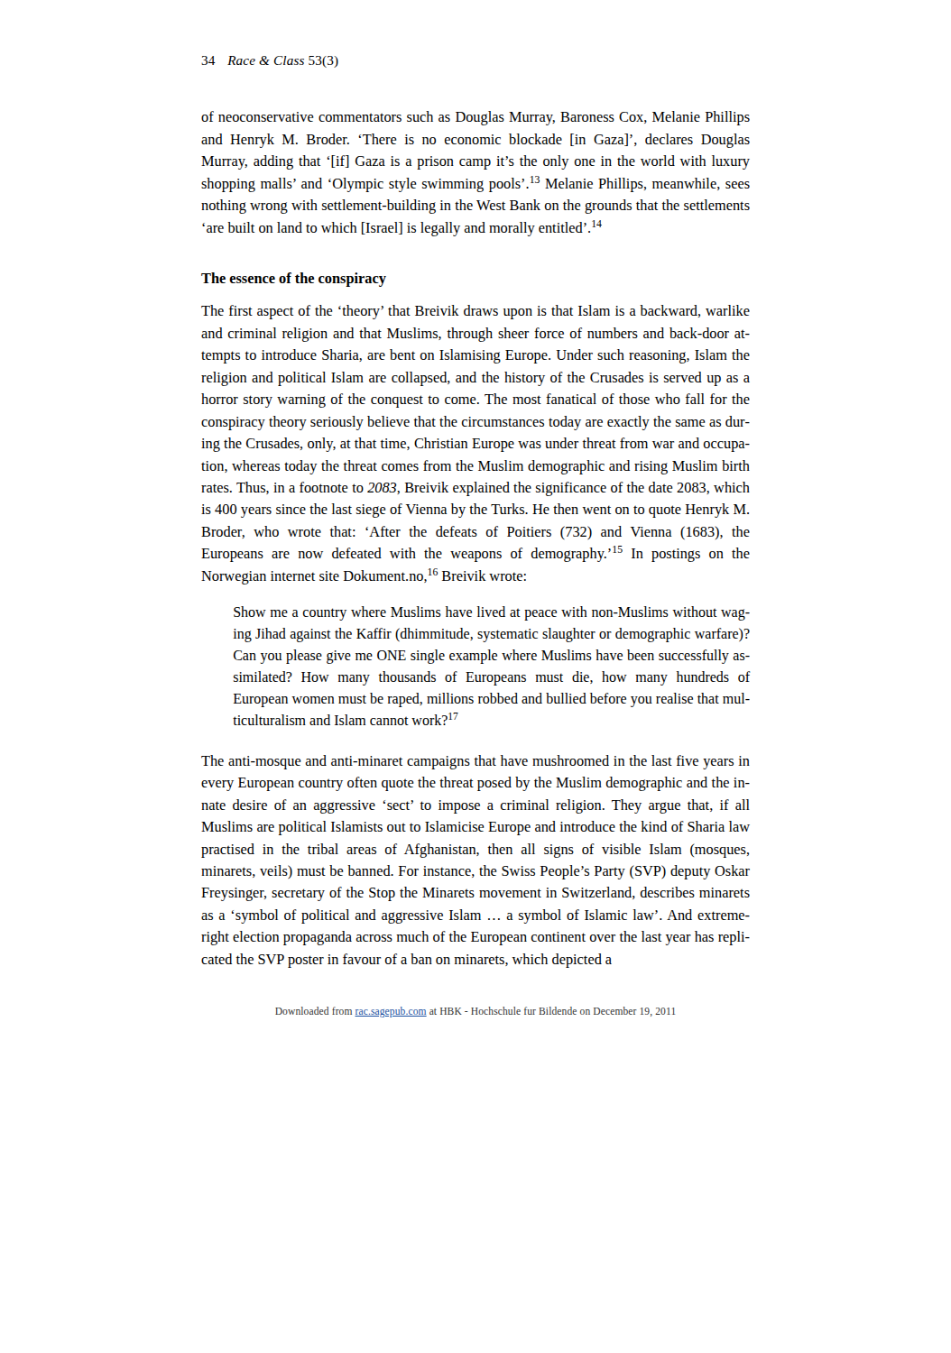34 Race & Class 53(3)
of neoconservative commentators such as Douglas Murray, Baroness Cox, Melanie Phillips and Henryk M. Broder. ‘There is no economic blockade [in Gaza]’, declares Douglas Murray, adding that ‘[if] Gaza is a prison camp it’s the only one in the world with luxury shopping malls’ and ‘Olympic style swimming pools’.13 Melanie Phillips, meanwhile, sees nothing wrong with settlement-building in the West Bank on the grounds that the settlements ‘are built on land to which [Israel] is legally and morally entitled’.14
The essence of the conspiracy
The first aspect of the ‘theory’ that Breivik draws upon is that Islam is a backward, warlike and criminal religion and that Muslims, through sheer force of numbers and back-door attempts to introduce Sharia, are bent on Islamising Europe. Under such reasoning, Islam the religion and political Islam are collapsed, and the history of the Crusades is served up as a horror story warning of the conquest to come. The most fanatical of those who fall for the conspiracy theory seriously believe that the circumstances today are exactly the same as during the Crusades, only, at that time, Christian Europe was under threat from war and occupation, whereas today the threat comes from the Muslim demographic and rising Muslim birth rates. Thus, in a footnote to 2083, Breivik explained the significance of the date 2083, which is 400 years since the last siege of Vienna by the Turks. He then went on to quote Henryk M. Broder, who wrote that: ‘After the defeats of Poitiers (732) and Vienna (1683), the Europeans are now defeated with the weapons of demography.’15 In postings on the Norwegian internet site Dokument.no,16 Breivik wrote:
Show me a country where Muslims have lived at peace with non-Muslims without waging Jihad against the Kaffir (dhimmitude, systematic slaughter or demographic warfare)? Can you please give me ONE single example where Muslims have been successfully assimilated? How many thousands of Europeans must die, how many hundreds of European women must be raped, millions robbed and bullied before you realise that multiculturalism and Islam cannot work?17
The anti-mosque and anti-minaret campaigns that have mushroomed in the last five years in every European country often quote the threat posed by the Muslim demographic and the innate desire of an aggressive ‘sect’ to impose a criminal religion. They argue that, if all Muslims are political Islamists out to Islamicise Europe and introduce the kind of Sharia law practised in the tribal areas of Afghanistan, then all signs of visible Islam (mosques, minarets, veils) must be banned. For instance, the Swiss People’s Party (SVP) deputy Oskar Freysinger, secretary of the Stop the Minarets movement in Switzerland, describes minarets as a ‘symbol of political and aggressive Islam … a symbol of Islamic law’. And extreme-right election propaganda across much of the European continent over the last year has replicated the SVP poster in favour of a ban on minarets, which depicted a
Downloaded from rac.sagepub.com at HBK - Hochschule fur Bildende on December 19, 2011